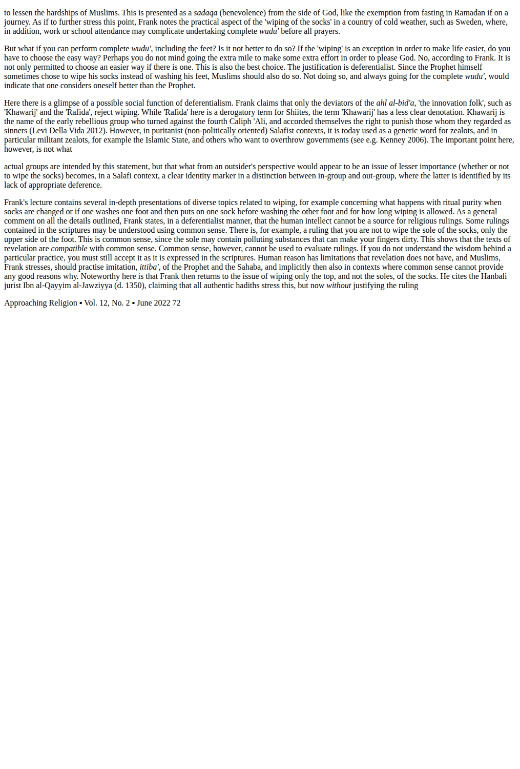to lessen the hardships of Muslims. This is presented as a sadaqa (benevolence) from the side of God, like the exemption from fasting in Ramadan if on a journey. As if to further stress this point, Frank notes the practical aspect of the 'wiping of the socks' in a country of cold weather, such as Sweden, where, in addition, work or school attendance may complicate undertaking complete wudu' before all prayers.
But what if you can perform complete wudu', including the feet? Is it not better to do so? If the 'wiping' is an exception in order to make life easier, do you have to choose the easy way? Perhaps you do not mind going the extra mile to make some extra effort in order to please God. No, according to Frank. It is not only permitted to choose an easier way if there is one. This is also the best choice. The justification is deferentialist. Since the Prophet himself sometimes chose to wipe his socks instead of washing his feet, Muslims should also do so. Not doing so, and always going for the complete wudu', would indicate that one considers oneself better than the Prophet.
Here there is a glimpse of a possible social function of deferentialism. Frank claims that only the deviators of the ahl al-bid'a, 'the innovation folk', such as 'Khawarij' and the 'Rafida', reject wiping. While 'Rafida' here is a derogatory term for Shiites, the term 'Khawarij' has a less clear denotation. Khawarij is the name of the early rebellious group who turned against the fourth Caliph 'Ali, and accorded themselves the right to punish those whom they regarded as sinners (Levi Della Vida 2012). However, in puritanist (non-politically oriented) Salafist contexts, it is today used as a generic word for zealots, and in particular militant zealots, for example the Islamic State, and others who want to overthrow governments (see e.g. Kenney 2006). The important point here, however, is not what
actual groups are intended by this statement, but that what from an outsider's perspective would appear to be an issue of lesser importance (whether or not to wipe the socks) becomes, in a Salafi context, a clear identity marker in a distinction between in-group and out-group, where the latter is identified by its lack of appropriate deference.
Frank's lecture contains several in-depth presentations of diverse topics related to wiping, for example concerning what happens with ritual purity when socks are changed or if one washes one foot and then puts on one sock before washing the other foot and for how long wiping is allowed. As a general comment on all the details outlined, Frank states, in a deferentialist manner, that the human intellect cannot be a source for religious rulings. Some rulings contained in the scriptures may be understood using common sense. There is, for example, a ruling that you are not to wipe the sole of the socks, only the upper side of the foot. This is common sense, since the sole may contain polluting substances that can make your fingers dirty. This shows that the texts of revelation are compatible with common sense. Common sense, however, cannot be used to evaluate rulings. If you do not understand the wisdom behind a particular practice, you must still accept it as it is expressed in the scriptures. Human reason has limitations that revelation does not have, and Muslims, Frank stresses, should practise imitation, ittiba', of the Prophet and the Sahaba, and implicitly then also in contexts where common sense cannot provide any good reasons why. Noteworthy here is that Frank then returns to the issue of wiping only the top, and not the soles, of the socks. He cites the Hanbali jurist Ibn al-Qayyim al-Jawziyya (d. 1350), claiming that all authentic hadiths stress this, but now without justifying the ruling
Approaching Religion ▪ Vol. 12, No. 2 ▪ June 2022 72